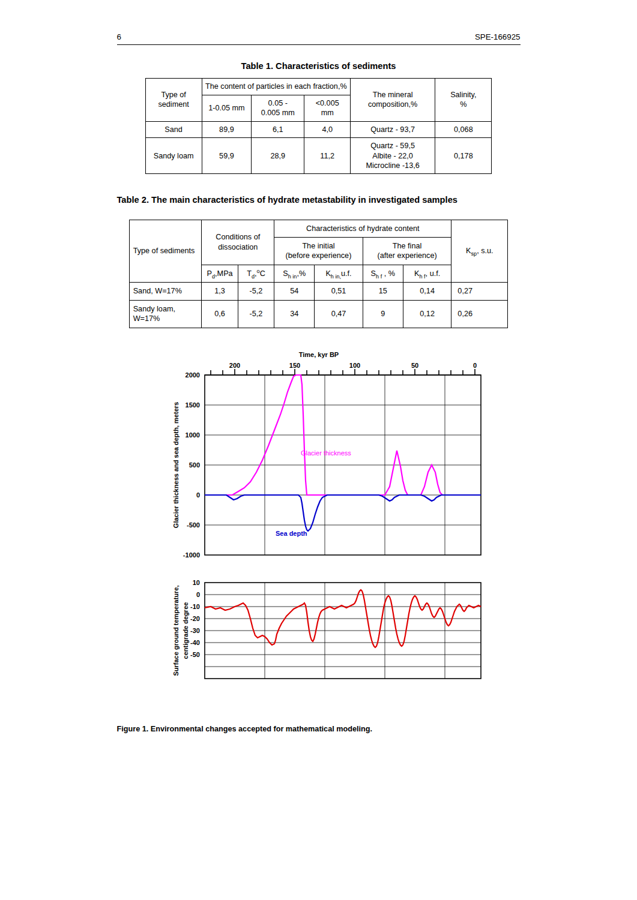6 SPE-166925
Table 1. Characteristics of sediments
| Type of sediment | The content of particles in each fraction,% | The mineral composition,% | Salinity, % |
| --- | --- | --- | --- |
| 1-0.05 mm | 0.05 - 0.005 mm | <0.005 mm |
| Sand | 89,9 | 6,1 | 4,0 | Quartz - 93,7 | 0,068 |
| Sandy loam | 59,9 | 28,9 | 11,2 | Quartz - 59,5 Albite - 22,0 Microcline -13,6 | 0,178 |
Table 2. The main characteristics of hydrate metastability in investigated samples
| Type of sediments | Conditions of dissociation | Characteristics of hydrate content | K sp , s.u. |
| --- | --- | --- | --- |
| The initial (before experience) | The final (after experience) |
| P d ,MPa | T d , o C | S h in ,% | K h in, u.f. | S h f , % | K h f , u.f. |
| Sand, W=17% | 1,3 | -5,2 | 54 | 0,51 | 15 | 0,14 | 0,27 |
| Sandy loam, W=17% | 0,6 | -5,2 | 34 | 0,47 | 9 | 0,12 | 0,26 |
Time, kyr BP 200 150 100 50 0 2000 1500 1000 500 0 -500 -1000 Glacier thickness and sea depth, meters Glacier thickness Sea depth 10 0 -10 -20 -30 -40 -50 Surface ground temperature, centigrade degree
Figure 1. Environmental changes accepted for mathematical modeling.